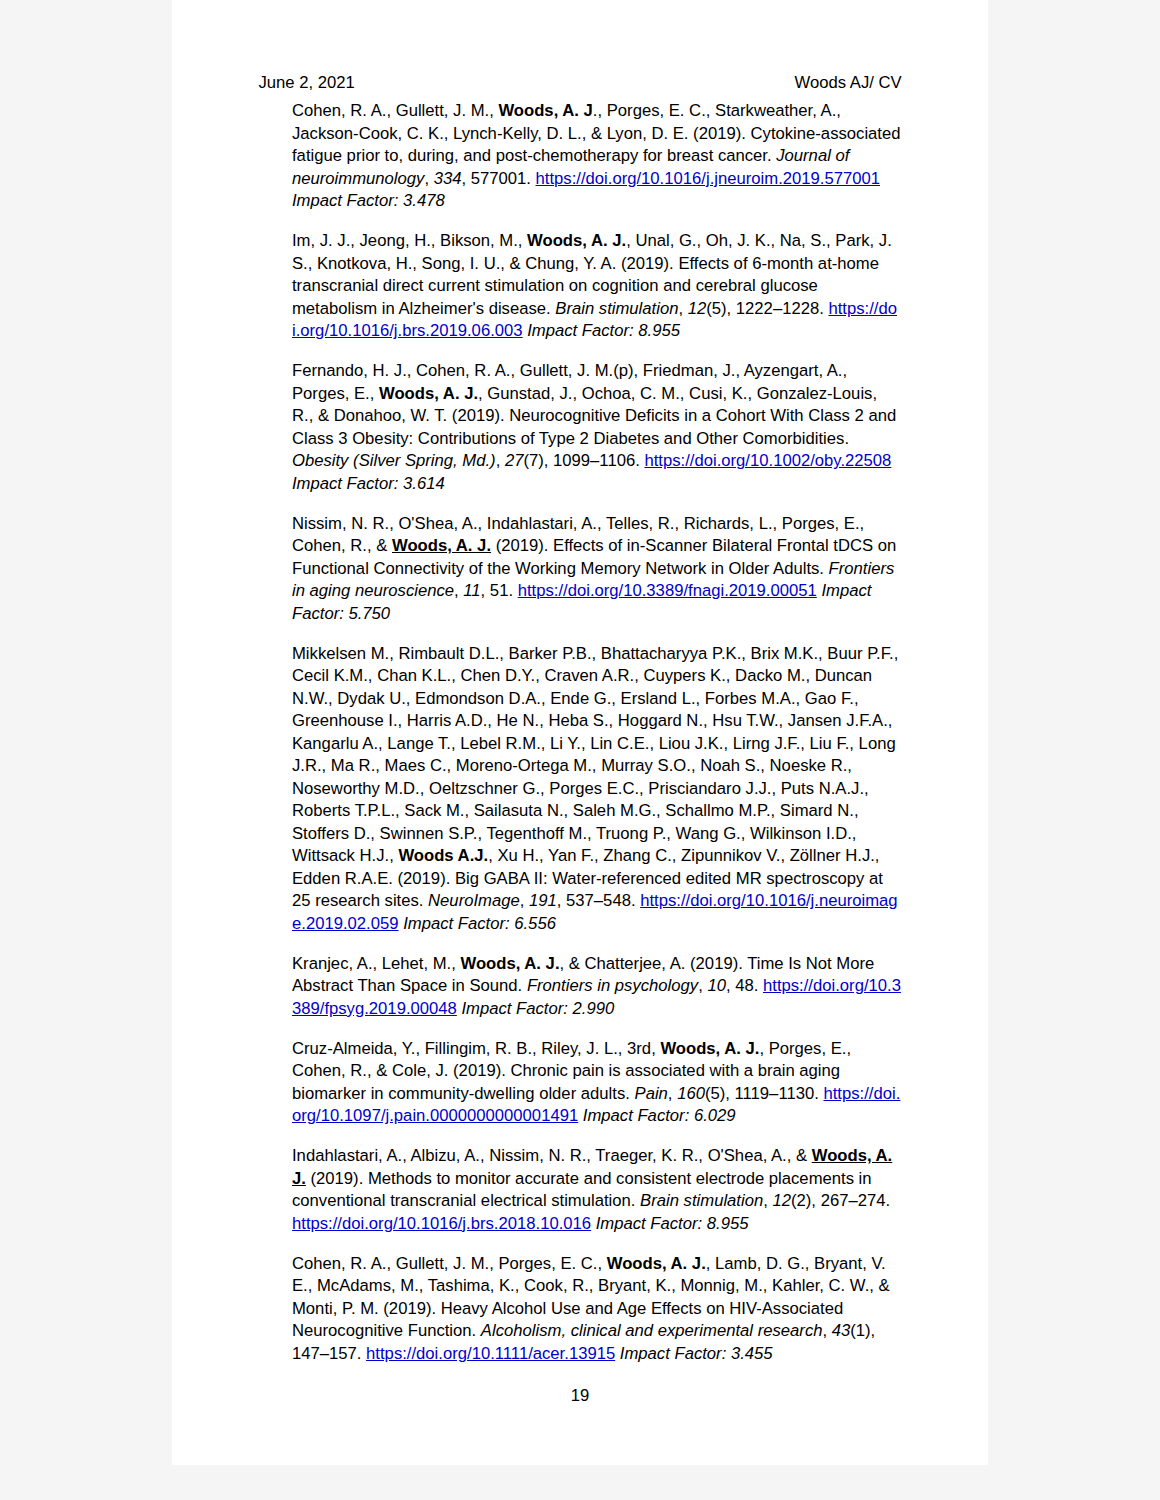June 2, 2021 Woods AJ/ CV
Cohen, R. A., Gullett, J. M., Woods, A. J., Porges, E. C., Starkweather, A., Jackson-Cook, C. K., Lynch-Kelly, D. L., & Lyon, D. E. (2019). Cytokine-associated fatigue prior to, during, and post-chemotherapy for breast cancer. Journal of neuroimmunology, 334, 577001. https://doi.org/10.1016/j.jneuroim.2019.577001 Impact Factor: 3.478
Im, J. J., Jeong, H., Bikson, M., Woods, A. J., Unal, G., Oh, J. K., Na, S., Park, J. S., Knotkova, H., Song, I. U., & Chung, Y. A. (2019). Effects of 6-month at-home transcranial direct current stimulation on cognition and cerebral glucose metabolism in Alzheimer's disease. Brain stimulation, 12(5), 1222–1228. https://doi.org/10.1016/j.brs.2019.06.003 Impact Factor: 8.955
Fernando, H. J., Cohen, R. A., Gullett, J. M.(p), Friedman, J., Ayzengart, A., Porges, E., Woods, A. J., Gunstad, J., Ochoa, C. M., Cusi, K., Gonzalez-Louis, R., & Donahoo, W. T. (2019). Neurocognitive Deficits in a Cohort With Class 2 and Class 3 Obesity: Contributions of Type 2 Diabetes and Other Comorbidities. Obesity (Silver Spring, Md.), 27(7), 1099–1106. https://doi.org/10.1002/oby.22508 Impact Factor: 3.614
Nissim, N. R., O'Shea, A., Indahlastari, A., Telles, R., Richards, L., Porges, E., Cohen, R., & Woods, A. J. (2019). Effects of in-Scanner Bilateral Frontal tDCS on Functional Connectivity of the Working Memory Network in Older Adults. Frontiers in aging neuroscience, 11, 51. https://doi.org/10.3389/fnagi.2019.00051 Impact Factor: 5.750
Mikkelsen M., Rimbault D.L., Barker P.B., Bhattacharyya P.K., Brix M.K., Buur P.F., Cecil K.M., Chan K.L., Chen D.Y., Craven A.R., Cuypers K., Dacko M., Duncan N.W., Dydak U., Edmondson D.A., Ende G., Ersland L., Forbes M.A., Gao F., Greenhouse I., Harris A.D., He N., Heba S., Hoggard N., Hsu T.W., Jansen J.F.A., Kangarlu A., Lange T., Lebel R.M., Li Y., Lin C.E., Liou J.K., Lirng J.F., Liu F., Long J.R., Ma R., Maes C., Moreno-Ortega M., Murray S.O., Noah S., Noeske R., Noseworthy M.D., Oeltzschner G., Porges E.C., Prisciandaro J.J., Puts N.A.J., Roberts T.P.L., Sack M., Sailasuta N., Saleh M.G., Schallmo M.P., Simard N., Stoffers D., Swinnen S.P., Tegenthoff M., Truong P., Wang G., Wilkinson I.D., Wittsack H.J., Woods A.J., Xu H., Yan F., Zhang C., Zipunnikov V., Zöllner H.J., Edden R.A.E. (2019). Big GABA II: Water-referenced edited MR spectroscopy at 25 research sites. NeuroImage, 191, 537–548. https://doi.org/10.1016/j.neuroimage.2019.02.059 Impact Factor: 6.556
Kranjec, A., Lehet, M., Woods, A. J., & Chatterjee, A. (2019). Time Is Not More Abstract Than Space in Sound. Frontiers in psychology, 10, 48. https://doi.org/10.3389/fpsyg.2019.00048 Impact Factor: 2.990
Cruz-Almeida, Y., Fillingim, R. B., Riley, J. L., 3rd, Woods, A. J., Porges, E., Cohen, R., & Cole, J. (2019). Chronic pain is associated with a brain aging biomarker in community-dwelling older adults. Pain, 160(5), 1119–1130. https://doi.org/10.1097/j.pain.0000000000001491 Impact Factor: 6.029
Indahlastari, A., Albizu, A., Nissim, N. R., Traeger, K. R., O'Shea, A., & Woods, A. J. (2019). Methods to monitor accurate and consistent electrode placements in conventional transcranial electrical stimulation. Brain stimulation, 12(2), 267–274. https://doi.org/10.1016/j.brs.2018.10.016 Impact Factor: 8.955
Cohen, R. A., Gullett, J. M., Porges, E. C., Woods, A. J., Lamb, D. G., Bryant, V. E., McAdams, M., Tashima, K., Cook, R., Bryant, K., Monnig, M., Kahler, C. W., & Monti, P. M. (2019). Heavy Alcohol Use and Age Effects on HIV-Associated Neurocognitive Function. Alcoholism, clinical and experimental research, 43(1), 147–157. https://doi.org/10.1111/acer.13915 Impact Factor: 3.455
19